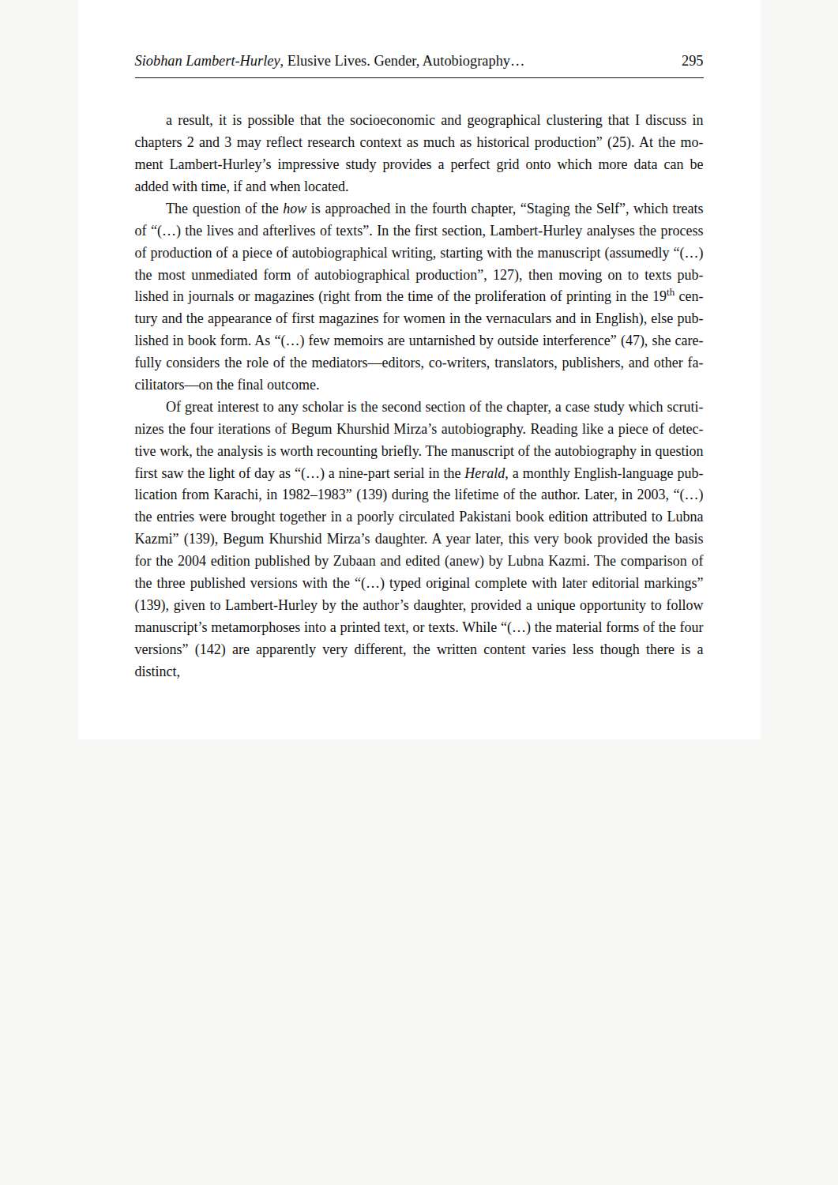Siobhan Lambert-Hurley, Elusive Lives. Gender, Autobiography… 295
a result, it is possible that the socioeconomic and geographical clustering that I discuss in chapters 2 and 3 may reflect research context as much as historical production” (25). At the moment Lambert-Hurley’s impressive study provides a perfect grid onto which more data can be added with time, if and when located.
The question of the how is approached in the fourth chapter, “Staging the Self”, which treats of “(…) the lives and afterlives of texts”. In the first section, Lambert-Hurley analyses the process of production of a piece of autobiographical writing, starting with the manuscript (assumedly “(…) the most unmediated form of autobiographical production”, 127), then moving on to texts published in journals or magazines (right from the time of the proliferation of printing in the 19th century and the appearance of first magazines for women in the vernaculars and in English), else published in book form. As “(…) few memoirs are untarnished by outside interference” (47), she carefully considers the role of the mediators—editors, co-writers, translators, publishers, and other facilitators—on the final outcome.
Of great interest to any scholar is the second section of the chapter, a case study which scrutinizes the four iterations of Begum Khurshid Mirza’s autobiography. Reading like a piece of detective work, the analysis is worth recounting briefly. The manuscript of the autobiography in question first saw the light of day as “(…) a nine-part serial in the Herald, a monthly English-language publication from Karachi, in 1982–1983” (139) during the lifetime of the author. Later, in 2003, “(…) the entries were brought together in a poorly circulated Pakistani book edition attributed to Lubna Kazmi” (139), Begum Khurshid Mirza’s daughter. A year later, this very book provided the basis for the 2004 edition published by Zubaan and edited (anew) by Lubna Kazmi. The comparison of the three published versions with the “(…) typed original complete with later editorial markings” (139), given to Lambert-Hurley by the author’s daughter, provided a unique opportunity to follow manuscript’s metamorphoses into a printed text, or texts. While “(…) the material forms of the four versions” (142) are apparently very different, the written content varies less though there is a distinct,